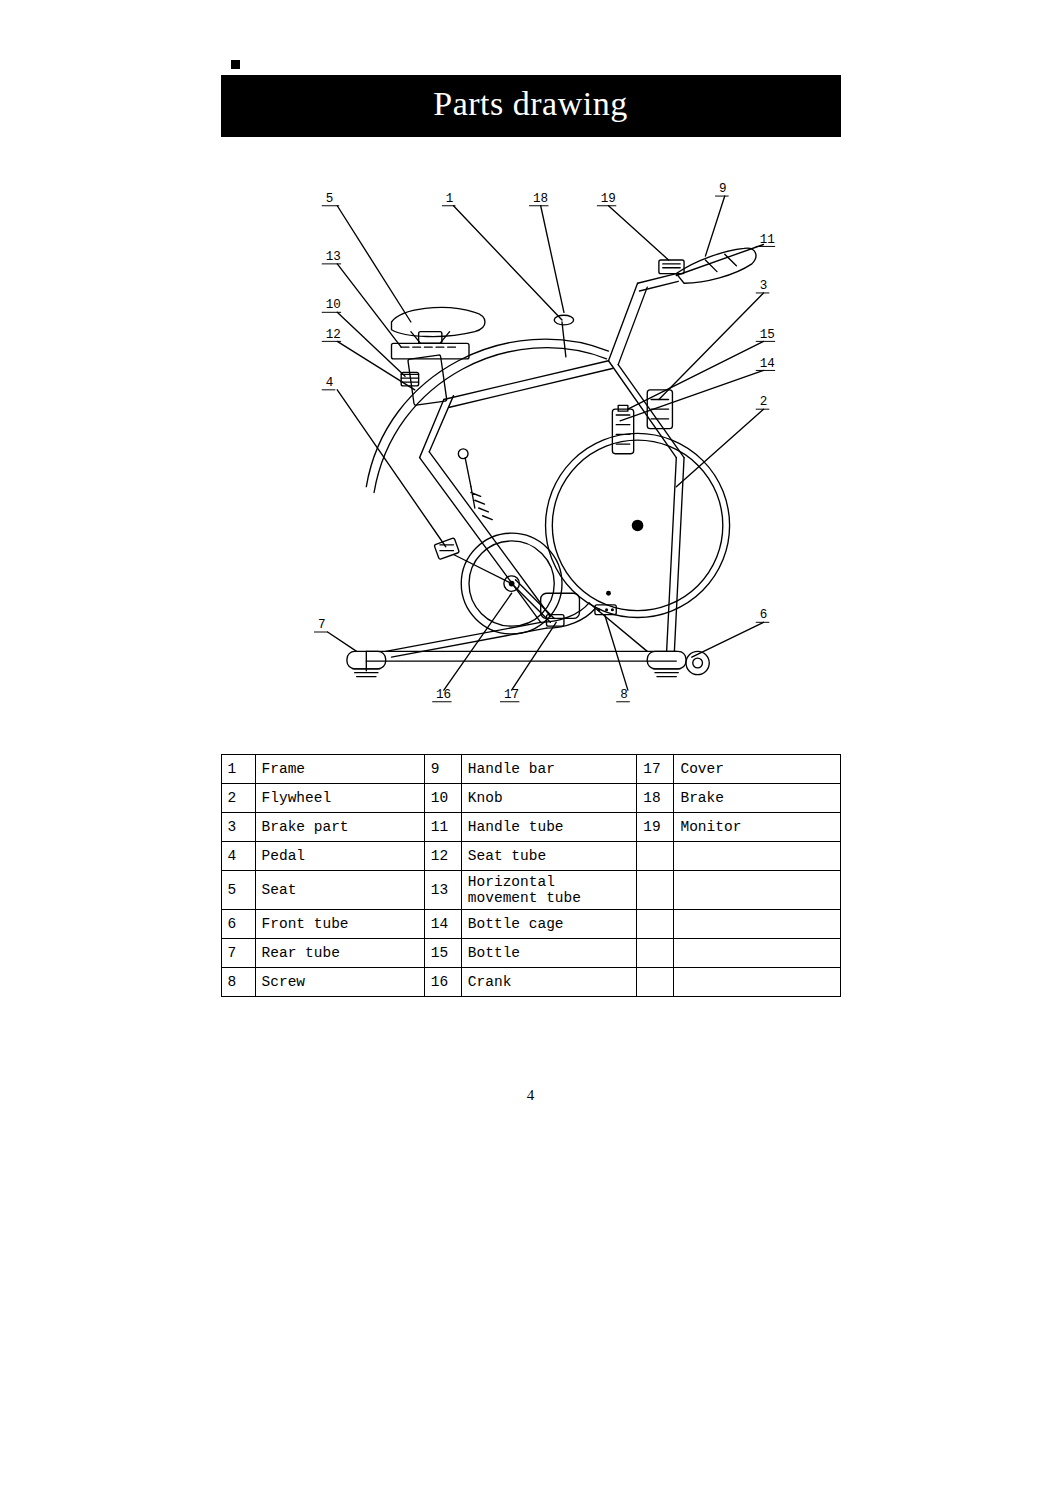Parts drawing
5 1 18 19 9 11 3 15 14 2 13 10 12 4 7 6 16 17 8
| 1 | Frame | 9 | Handle bar | 17 | Cover |
| 2 | Flywheel | 10 | Knob | 18 | Brake |
| 3 | Brake part | 11 | Handle tube | 19 | Monitor |
| 4 | Pedal | 12 | Seat tube | | |
| 5 | Seat | 13 | Horizontal movement tube | | |
| 6 | Front tube | 14 | Bottle cage | | |
| 7 | Rear tube | 15 | Bottle | | |
| 8 | Screw | 16 | Crank | | |
4